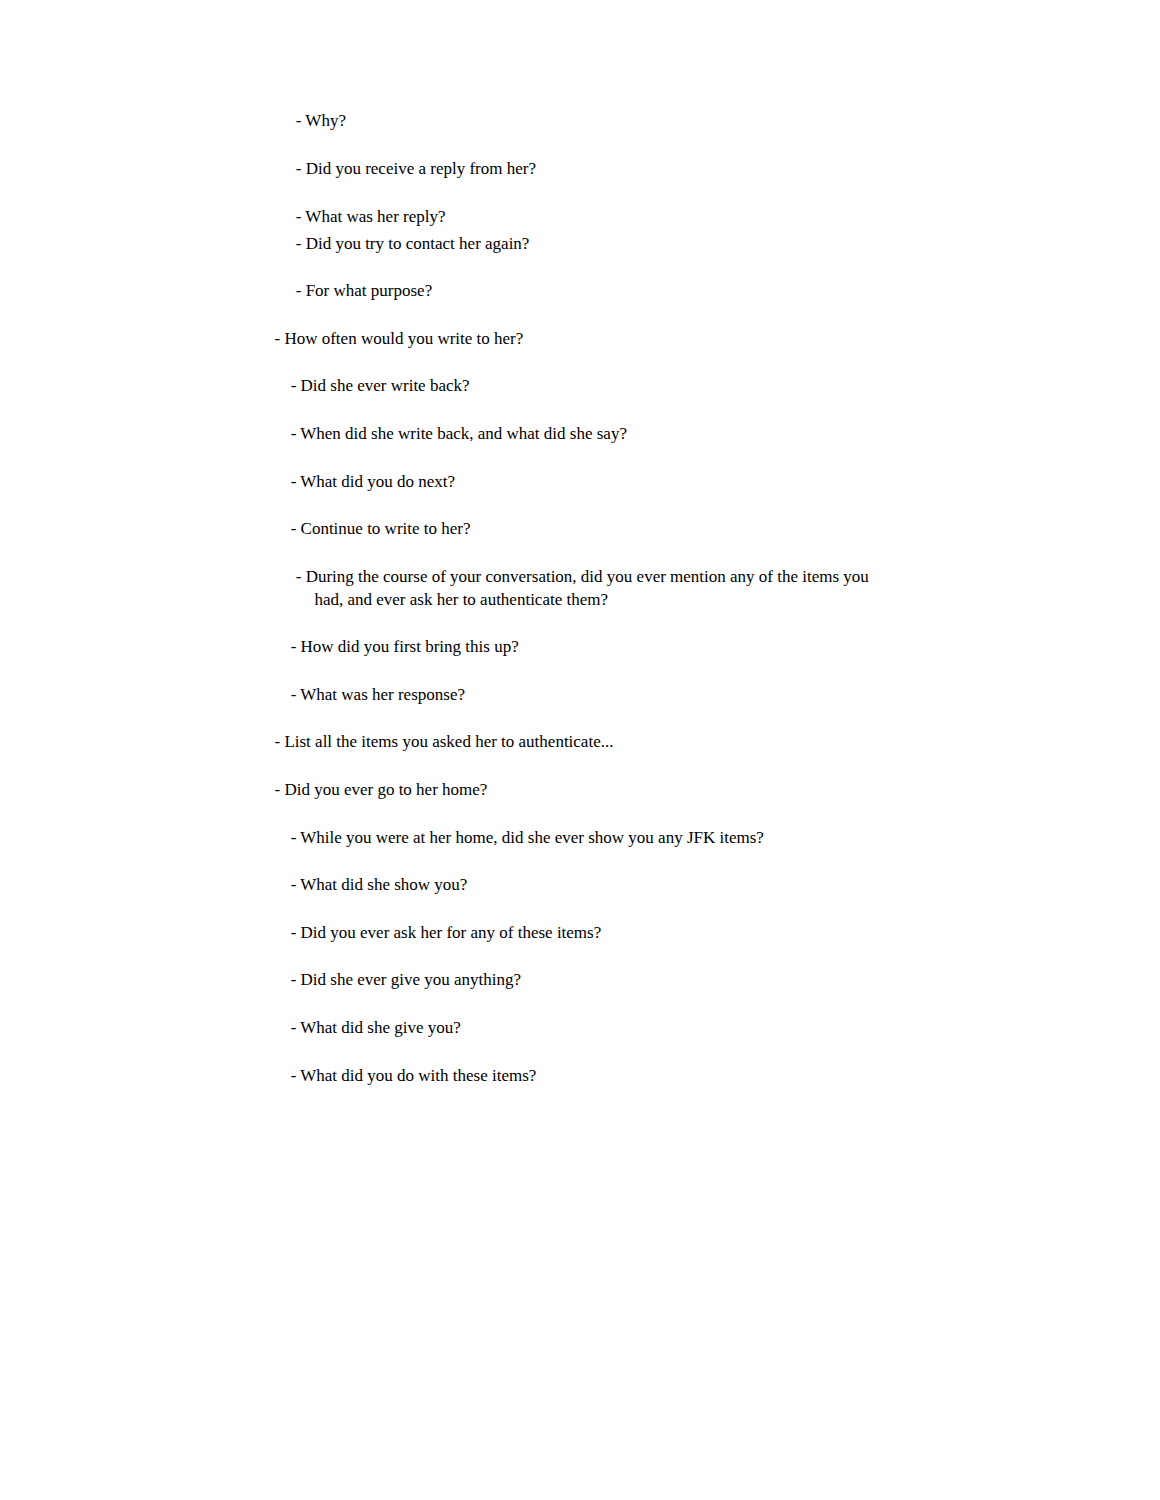- Why?
- Did you receive a reply from her?
- What was her reply?
- Did you try to contact her again?
- For what purpose?
- How often would you write to her?
- Did she ever write back?
- When did she write back, and what did she say?
- What did you do next?
- Continue to write to her?
- During the course of your conversation, did you ever mention any of the items you had, and ever ask her to authenticate them?
- How did you first bring this up?
- What was her response?
- List all the items you asked her to authenticate...
- Did you ever go to her home?
- While you were at her home, did she ever show you any JFK items?
- What did she show you?
- Did you ever ask her for any of these items?
- Did she ever give you anything?
- What did she give you?
- What did you do with these items?